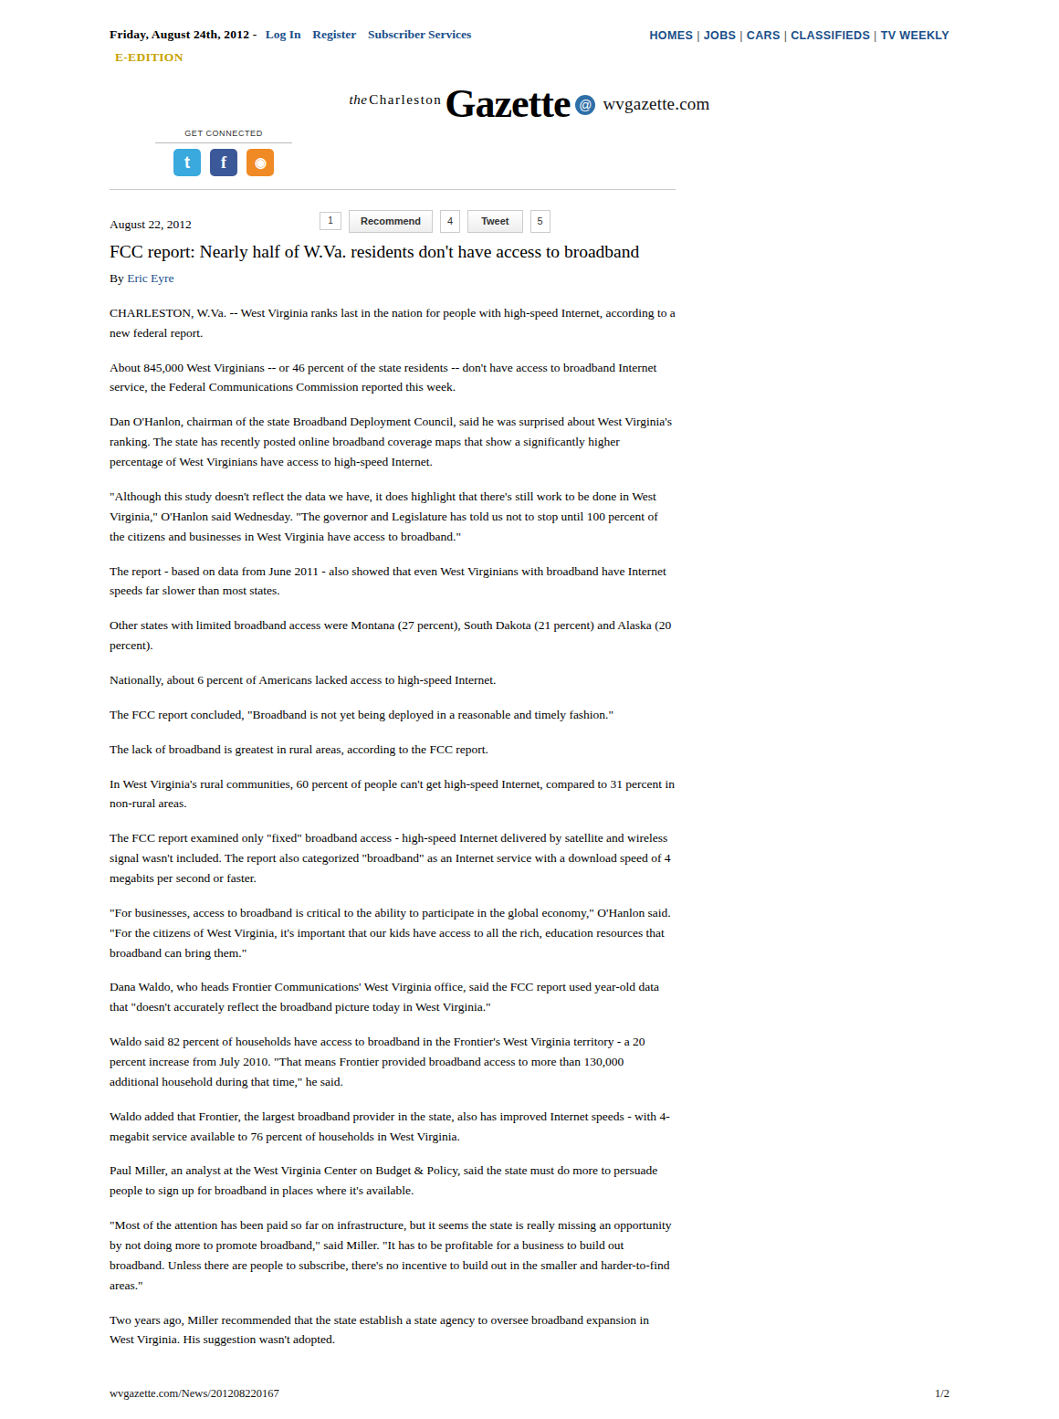Friday, August 24th, 2012 - Log In Register Subscriber Services E-EDITION
HOMES | JOBS | CARS | CLASSIFIEDS | TV WEEKLY
the Charleston Gazette@wvgazette.com
GET CONNECTED
t f ◉
August 22, 2012
1 Recommend 4 Tweet 5
FCC report: Nearly half of W.Va. residents don't have access to broadband
By Eric Eyre
CHARLESTON, W.Va. -- West Virginia ranks last in the nation for people with high-speed Internet, according to a new federal report.
About 845,000 West Virginians -- or 46 percent of the state residents -- don't have access to broadband Internet service, the Federal Communications Commission reported this week.
Dan O'Hanlon, chairman of the state Broadband Deployment Council, said he was surprised about West Virginia's ranking. The state has recently posted online broadband coverage maps that show a significantly higher percentage of West Virginians have access to high-speed Internet.
"Although this study doesn't reflect the data we have, it does highlight that there's still work to be done in West Virginia," O'Hanlon said Wednesday. "The governor and Legislature has told us not to stop until 100 percent of the citizens and businesses in West Virginia have access to broadband."
The report - based on data from June 2011 - also showed that even West Virginians with broadband have Internet speeds far slower than most states.
Other states with limited broadband access were Montana (27 percent), South Dakota (21 percent) and Alaska (20 percent).
Nationally, about 6 percent of Americans lacked access to high-speed Internet.
The FCC report concluded, "Broadband is not yet being deployed in a reasonable and timely fashion."
The lack of broadband is greatest in rural areas, according to the FCC report.
In West Virginia's rural communities, 60 percent of people can't get high-speed Internet, compared to 31 percent in non-rural areas.
The FCC report examined only "fixed" broadband access - high-speed Internet delivered by satellite and wireless signal wasn't included. The report also categorized "broadband" as an Internet service with a download speed of 4 megabits per second or faster.
"For businesses, access to broadband is critical to the ability to participate in the global economy," O'Hanlon said. "For the citizens of West Virginia, it's important that our kids have access to all the rich, education resources that broadband can bring them."
Dana Waldo, who heads Frontier Communications' West Virginia office, said the FCC report used year-old data that "doesn't accurately reflect the broadband picture today in West Virginia."
Waldo said 82 percent of households have access to broadband in the Frontier's West Virginia territory - a 20 percent increase from July 2010. "That means Frontier provided broadband access to more than 130,000 additional household during that time," he said.
Waldo added that Frontier, the largest broadband provider in the state, also has improved Internet speeds - with 4-megabit service available to 76 percent of households in West Virginia.
Paul Miller, an analyst at the West Virginia Center on Budget & Policy, said the state must do more to persuade people to sign up for broadband in places where it's available.
"Most of the attention has been paid so far on infrastructure, but it seems the state is really missing an opportunity by not doing more to promote broadband," said Miller. "It has to be profitable for a business to build out broadband. Unless there are people to subscribe, there's no incentive to build out in the smaller and harder-to-find areas."
Two years ago, Miller recommended that the state establish a state agency to oversee broadband expansion in West Virginia. His suggestion wasn't adopted.
wvgazette.com/News/201208220167
1/2